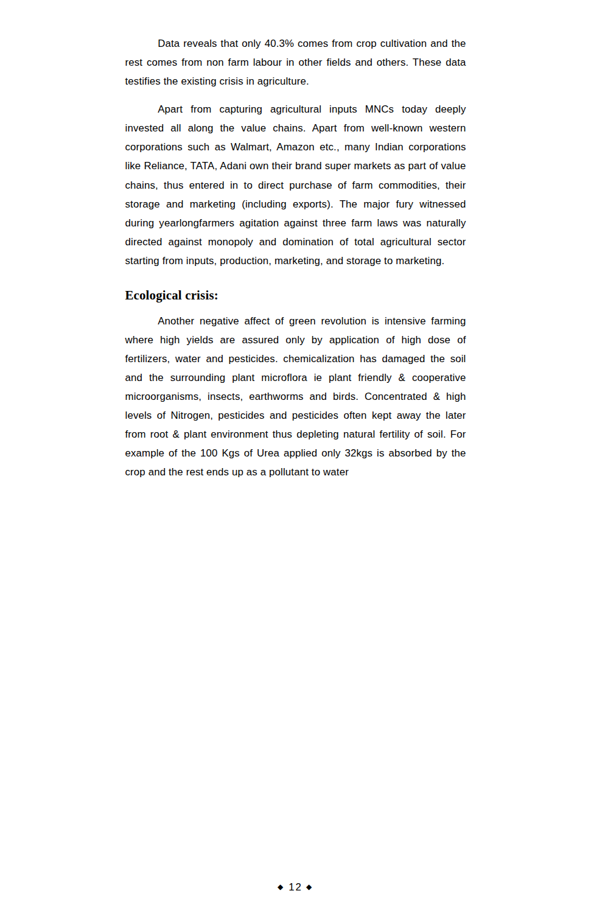Data reveals that only 40.3% comes from crop cultivation and the rest comes from non farm labour in other fields and others. These data testifies the existing crisis in agriculture.
Apart from capturing agricultural inputs MNCs today deeply invested all along the value chains. Apart from well-known western corporations such as Walmart, Amazon etc., many Indian corporations like Reliance, TATA, Adani own their brand super markets as part of value chains, thus entered in to direct purchase of farm commodities, their storage and marketing (including exports). The major fury witnessed during yearlongfarmers agitation against three farm laws was naturally directed against monopoly and domination of total agricultural sector starting from inputs, production, marketing, and storage to marketing.
Ecological crisis:
Another negative affect of green revolution is intensive farming where high yields are assured only by application of high dose of fertilizers, water and pesticides. chemicalization has damaged the soil and the surrounding plant microflora ie plant friendly & cooperative microorganisms, insects, earthworms and birds. Concentrated & high levels of Nitrogen, pesticides and pesticides often kept away the later from root & plant environment thus depleting natural fertility of soil. For example of the 100 Kgs of Urea applied only 32kgs is absorbed by the crop and the rest ends up as a pollutant to water
◆12◆